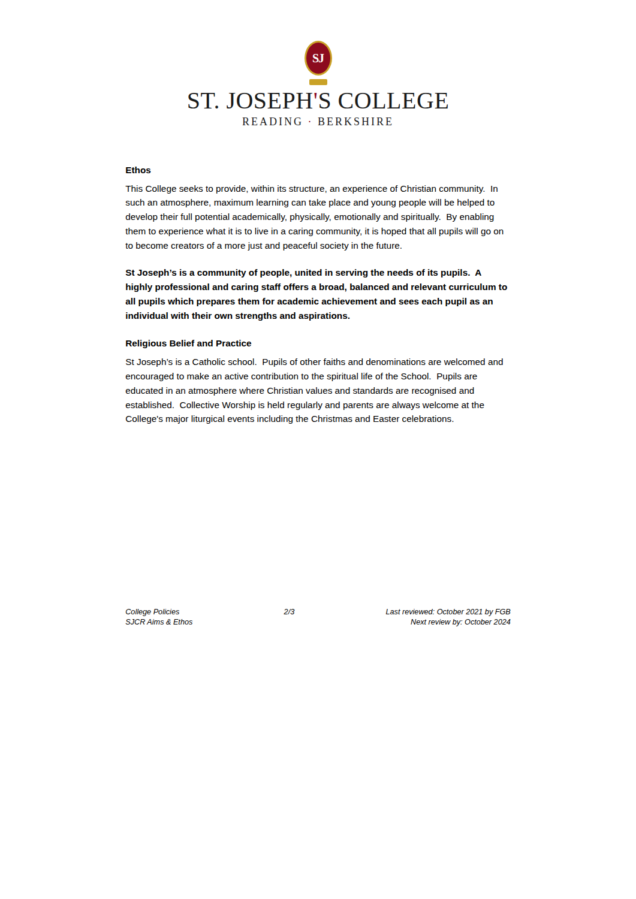ST. JOSEPH'S COLLEGE
READING · BERKSHIRE
Ethos
This College seeks to provide, within its structure, an experience of Christian community. In such an atmosphere, maximum learning can take place and young people will be helped to develop their full potential academically, physically, emotionally and spiritually. By enabling them to experience what it is to live in a caring community, it is hoped that all pupils will go on to become creators of a more just and peaceful society in the future.
St Joseph’s is a community of people, united in serving the needs of its pupils. A highly professional and caring staff offers a broad, balanced and relevant curriculum to all pupils which prepares them for academic achievement and sees each pupil as an individual with their own strengths and aspirations.
Religious Belief and Practice
St Joseph’s is a Catholic school. Pupils of other faiths and denominations are welcomed and encouraged to make an active contribution to the spiritual life of the School. Pupils are educated in an atmosphere where Christian values and standards are recognised and established. Collective Worship is held regularly and parents are always welcome at the College's major liturgical events including the Christmas and Easter celebrations.
College Policies
SJCR Aims & Ethos
2/3
Last reviewed: October 2021 by FGB
Next review by: October 2024